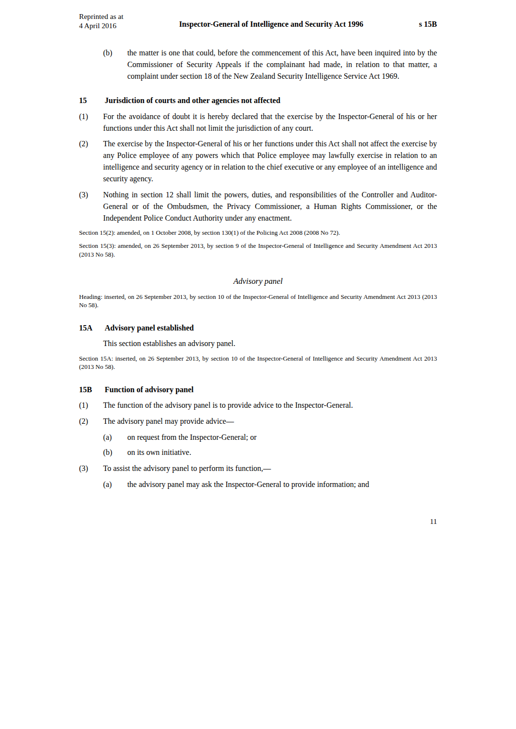Reprinted as at
4 April 2016
Inspector-General of Intelligence and Security Act 1996
s 15B
(b) the matter is one that could, before the commencement of this Act, have been inquired into by the Commissioner of Security Appeals if the complainant had made, in relation to that matter, a complaint under section 18 of the New Zealand Security Intelligence Service Act 1969.
15 Jurisdiction of courts and other agencies not affected
(1) For the avoidance of doubt it is hereby declared that the exercise by the Inspector-General of his or her functions under this Act shall not limit the jurisdiction of any court.
(2) The exercise by the Inspector-General of his or her functions under this Act shall not affect the exercise by any Police employee of any powers which that Police employee may lawfully exercise in relation to an intelligence and security agency or in relation to the chief executive or any employee of an intelligence and security agency.
(3) Nothing in section 12 shall limit the powers, duties, and responsibilities of the Controller and Auditor-General or of the Ombudsmen, the Privacy Commissioner, a Human Rights Commissioner, or the Independent Police Conduct Authority under any enactment.
Section 15(2): amended, on 1 October 2008, by section 130(1) of the Policing Act 2008 (2008 No 72).
Section 15(3): amended, on 26 September 2013, by section 9 of the Inspector-General of Intelligence and Security Amendment Act 2013 (2013 No 58).
Advisory panel
Heading: inserted, on 26 September 2013, by section 10 of the Inspector-General of Intelligence and Security Amendment Act 2013 (2013 No 58).
15A Advisory panel established
This section establishes an advisory panel.
Section 15A: inserted, on 26 September 2013, by section 10 of the Inspector-General of Intelligence and Security Amendment Act 2013 (2013 No 58).
15B Function of advisory panel
(1) The function of the advisory panel is to provide advice to the Inspector-General.
(2) The advisory panel may provide advice—
(a) on request from the Inspector-General; or
(b) on its own initiative.
(3) To assist the advisory panel to perform its function,—
(a) the advisory panel may ask the Inspector-General to provide information; and
11